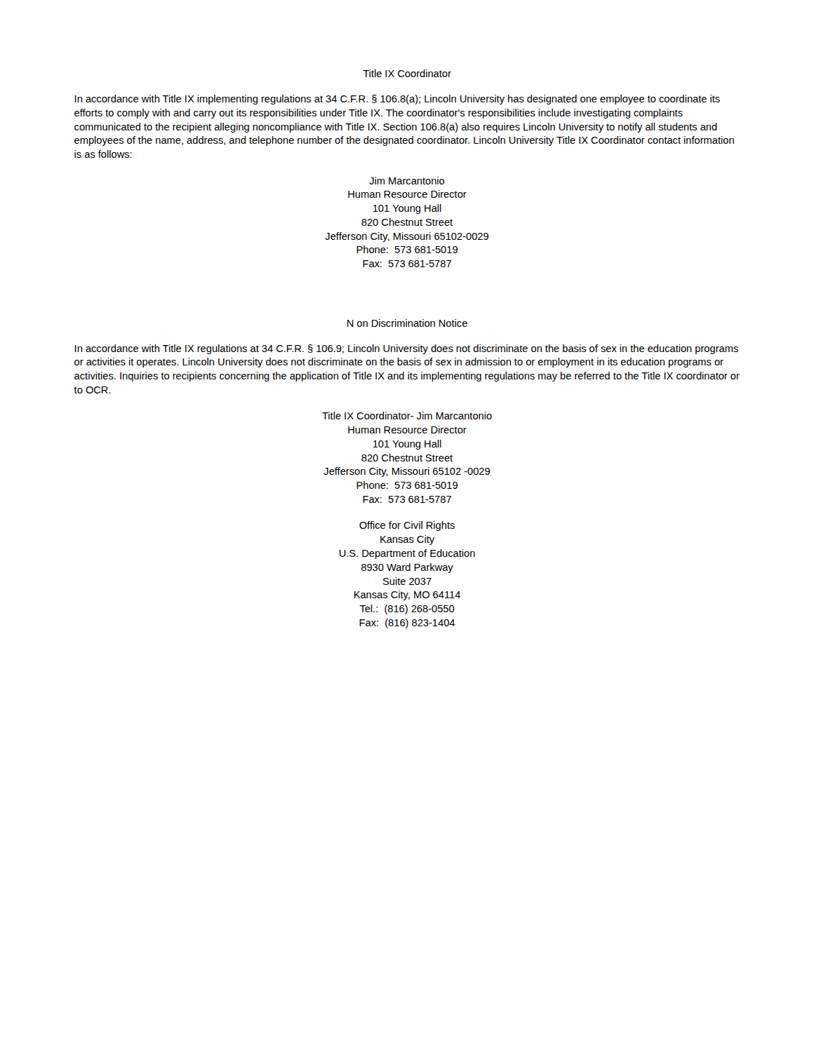Title IX Coordinator
In accordance with Title IX implementing regulations at 34 C.F.R. § 106.8(a); Lincoln University has designated one employee to coordinate its efforts to comply with and carry out its responsibilities under Title IX. The coordinator's responsibilities include investigating complaints communicated to the recipient alleging noncompliance with Title IX. Section 106.8(a) also requires Lincoln University to notify all students and employees of the name, address, and telephone number of the designated coordinator. Lincoln University Title IX Coordinator contact information is as follows:
Jim Marcantonio
Human Resource Director
101 Young Hall
820 Chestnut Street
Jefferson City, Missouri 65102-0029
Phone: 573 681-5019
Fax: 573 681-5787
N on Discrimination Notice
In accordance with Title IX regulations at 34 C.F.R. § 106.9; Lincoln University does not discriminate on the basis of sex in the education programs or activities it operates. Lincoln University does not discriminate on the basis of sex in admission to or employment in its education programs or activities. Inquiries to recipients concerning the application of Title IX and its implementing regulations may be referred to the Title IX coordinator or to OCR.
Title IX Coordinator- Jim Marcantonio
Human Resource Director
101 Young Hall
820 Chestnut Street
Jefferson City, Missouri 65102 -0029
Phone: 573 681-5019
Fax: 573 681-5787
Office for Civil Rights
Kansas City
U.S. Department of Education
8930 Ward Parkway
Suite 2037
Kansas City, MO 64114
Tel.: (816) 268-0550
Fax: (816) 823-1404